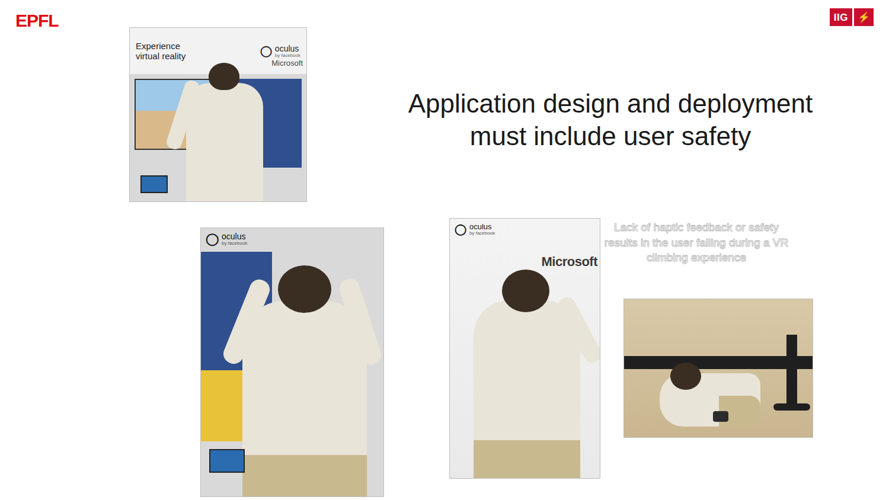EPFL
IIG
⚡
Application design and deployment
must include user safety
Experience
virtual reality ◯oculusby facebook
Microsoft
◯oculusby facebook
◯oculusby facebook
Microsoft
Lack of haptic feedback or safety results in the user falling during a VR climbing experience